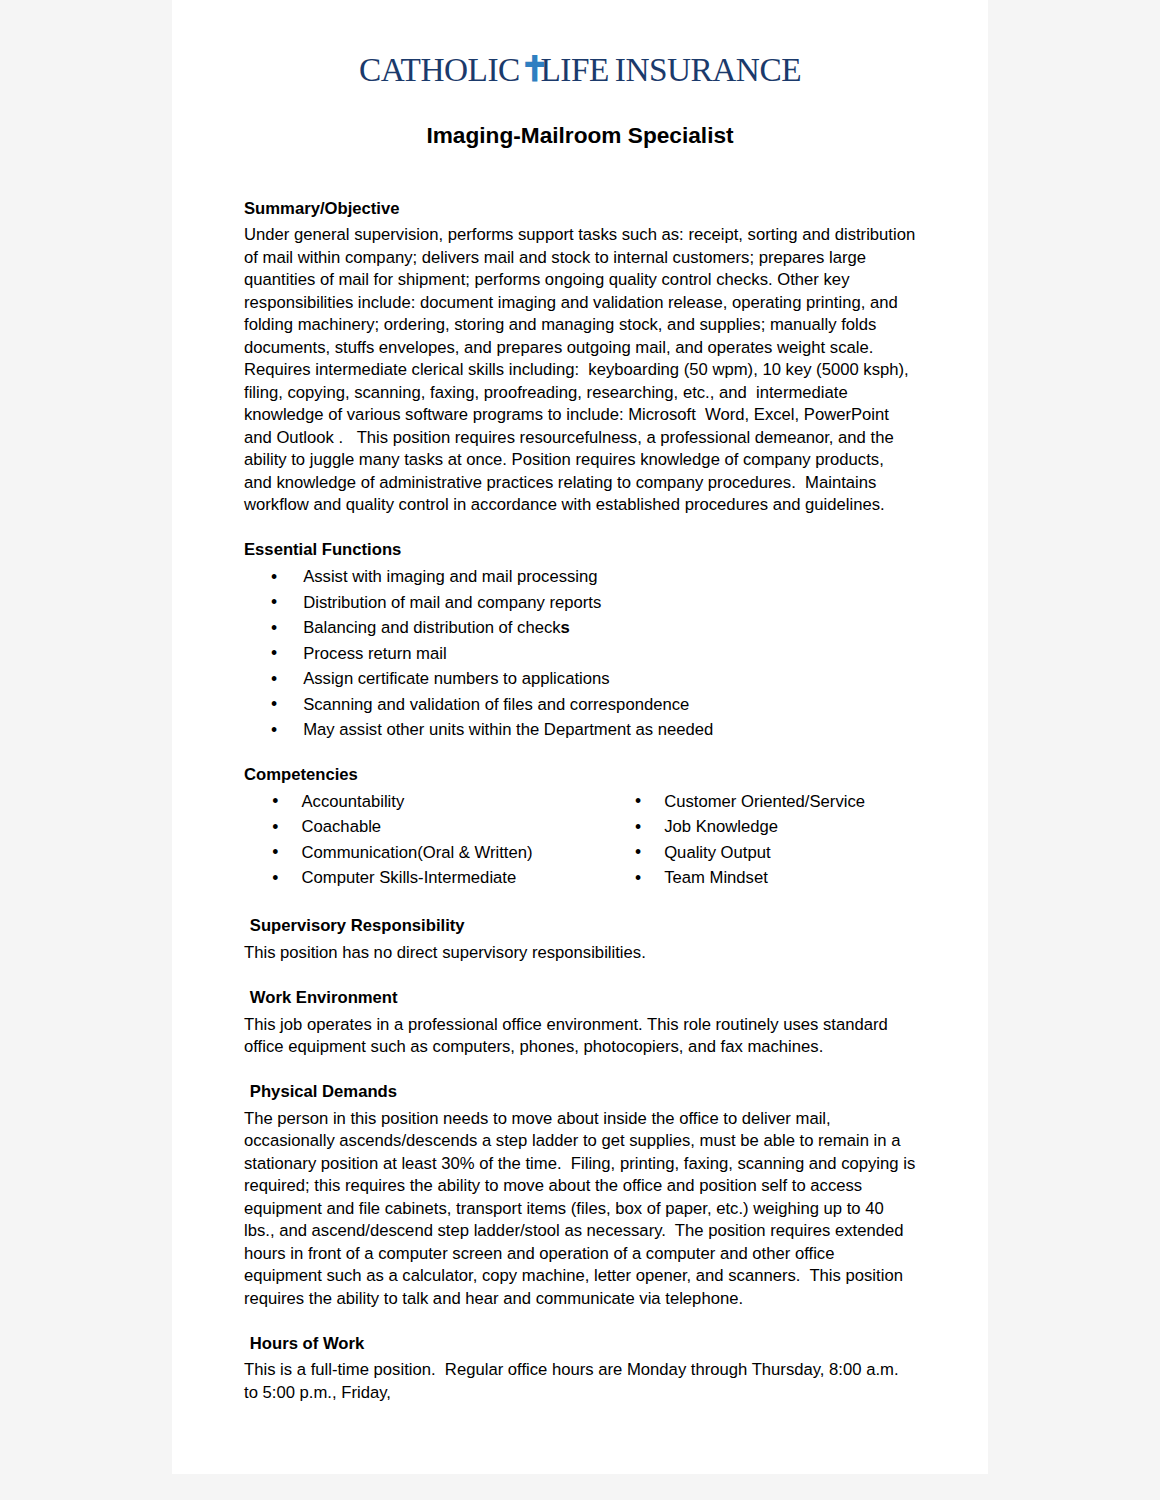CATHOLIC LIFE INSURANCE
Imaging-Mailroom Specialist
Summary/Objective
Under general supervision, performs support tasks such as: receipt, sorting and distribution of mail within company; delivers mail and stock to internal customers; prepares large quantities of mail for shipment; performs ongoing quality control checks. Other key responsibilities include: document imaging and validation release, operating printing, and folding machinery; ordering, storing and managing stock, and supplies; manually folds documents, stuffs envelopes, and prepares outgoing mail, and operates weight scale. Requires intermediate clerical skills including: keyboarding (50 wpm), 10 key (5000 ksph), filing, copying, scanning, faxing, proofreading, researching, etc., and intermediate knowledge of various software programs to include: Microsoft Word, Excel, PowerPoint and Outlook . This position requires resourcefulness, a professional demeanor, and the ability to juggle many tasks at once. Position requires knowledge of company products, and knowledge of administrative practices relating to company procedures. Maintains workflow and quality control in accordance with established procedures and guidelines.
Essential Functions
Assist with imaging and mail processing
Distribution of mail and company reports
Balancing and distribution of checks
Process return mail
Assign certificate numbers to applications
Scanning and validation of files and correspondence
May assist other units within the Department as needed
Competencies
Accountability
Coachable
Communication(Oral & Written)
Computer Skills-Intermediate
Customer Oriented/Service
Job Knowledge
Quality Output
Team Mindset
Supervisory Responsibility
This position has no direct supervisory responsibilities.
Work Environment
This job operates in a professional office environment. This role routinely uses standard office equipment such as computers, phones, photocopiers, and fax machines.
Physical Demands
The person in this position needs to move about inside the office to deliver mail, occasionally ascends/descends a step ladder to get supplies, must be able to remain in a stationary position at least 30% of the time. Filing, printing, faxing, scanning and copying is required; this requires the ability to move about the office and position self to access equipment and file cabinets, transport items (files, box of paper, etc.) weighing up to 40 lbs., and ascend/descend step ladder/stool as necessary. The position requires extended hours in front of a computer screen and operation of a computer and other office equipment such as a calculator, copy machine, letter opener, and scanners. This position requires the ability to talk and hear and communicate via telephone.
Hours of Work
This is a full-time position. Regular office hours are Monday through Thursday, 8:00 a.m. to 5:00 p.m., Friday,